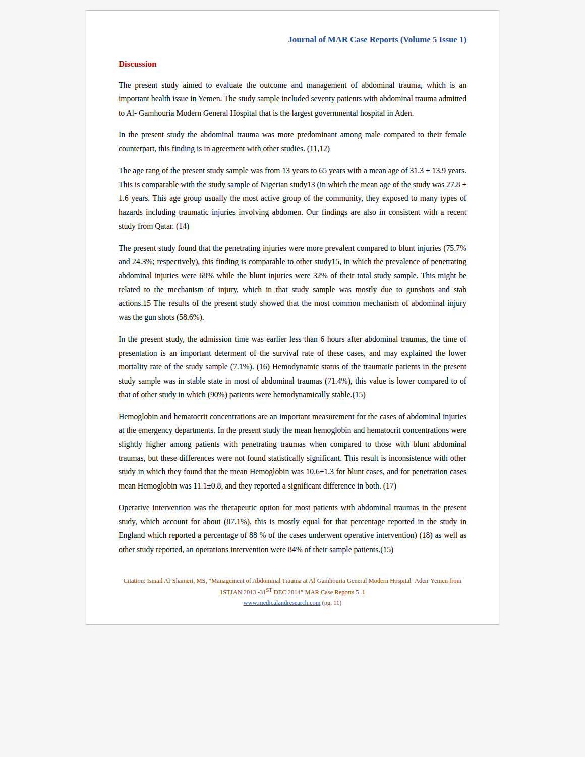Journal of MAR Case Reports (Volume 5 Issue 1)
Discussion
The present study aimed to evaluate the outcome and management of abdominal trauma, which is an important health issue in Yemen. The study sample included seventy patients with abdominal trauma admitted to Al- Gamhouria Modern General Hospital that is the largest governmental hospital in Aden.
In the present study the abdominal trauma was more predominant among male compared to their female counterpart, this finding is in agreement with other studies. (11,12)
The age rang of the present study sample was from 13 years to 65 years with a mean age of 31.3 ± 13.9 years. This is comparable with the study sample of Nigerian study13 (in which the mean age of the study was 27.8 ± 1.6 years. This age group usually the most active group of the community, they exposed to many types of hazards including traumatic injuries involving abdomen. Our findings are also in consistent with a recent study from Qatar. (14)
The present study found that the penetrating injuries were more prevalent compared to blunt injuries (75.7% and 24.3%; respectively), this finding is comparable to other study15, in which the prevalence of penetrating abdominal injuries were 68% while the blunt injuries were 32% of their total study sample. This might be related to the mechanism of injury, which in that study sample was mostly due to gunshots and stab actions.15 The results of the present study showed that the most common mechanism of abdominal injury was the gun shots (58.6%).
In the present study, the admission time was earlier less than 6 hours after abdominal traumas, the time of presentation is an important determent of the survival rate of these cases, and may explained the lower mortality rate of the study sample (7.1%). (16) Hemodynamic status of the traumatic patients in the present study sample was in stable state in most of abdominal traumas (71.4%), this value is lower compared to of that of other study in which (90%) patients were hemodynamically stable.(15)
Hemoglobin and hematocrit concentrations are an important measurement for the cases of abdominal injuries at the emergency departments. In the present study the mean hemoglobin and hematocrit concentrations were slightly higher among patients with penetrating traumas when compared to those with blunt abdominal traumas, but these differences were not found statistically significant. This result is inconsistence with other study in which they found that the mean Hemoglobin was 10.6±1.3 for blunt cases, and for penetration cases mean Hemoglobin was 11.1±0.8, and they reported a significant difference in both. (17)
Operative intervention was the therapeutic option for most patients with abdominal traumas in the present study, which account for about (87.1%), this is mostly equal for that percentage reported in the study in England which reported a percentage of 88 % of the cases underwent operative intervention) (18) as well as other study reported, an operations intervention were 84% of their sample patients.(15)
Citation: Ismail Al-Shameri, MS, “Management of Abdominal Trauma at Al-Gamhouria General Modern Hospital- Aden-Yemen from 1STJAN 2013 -31ST DEC 2014” MAR Case Reports 5 .1
www.medicalandresearch.com (pg. 11)